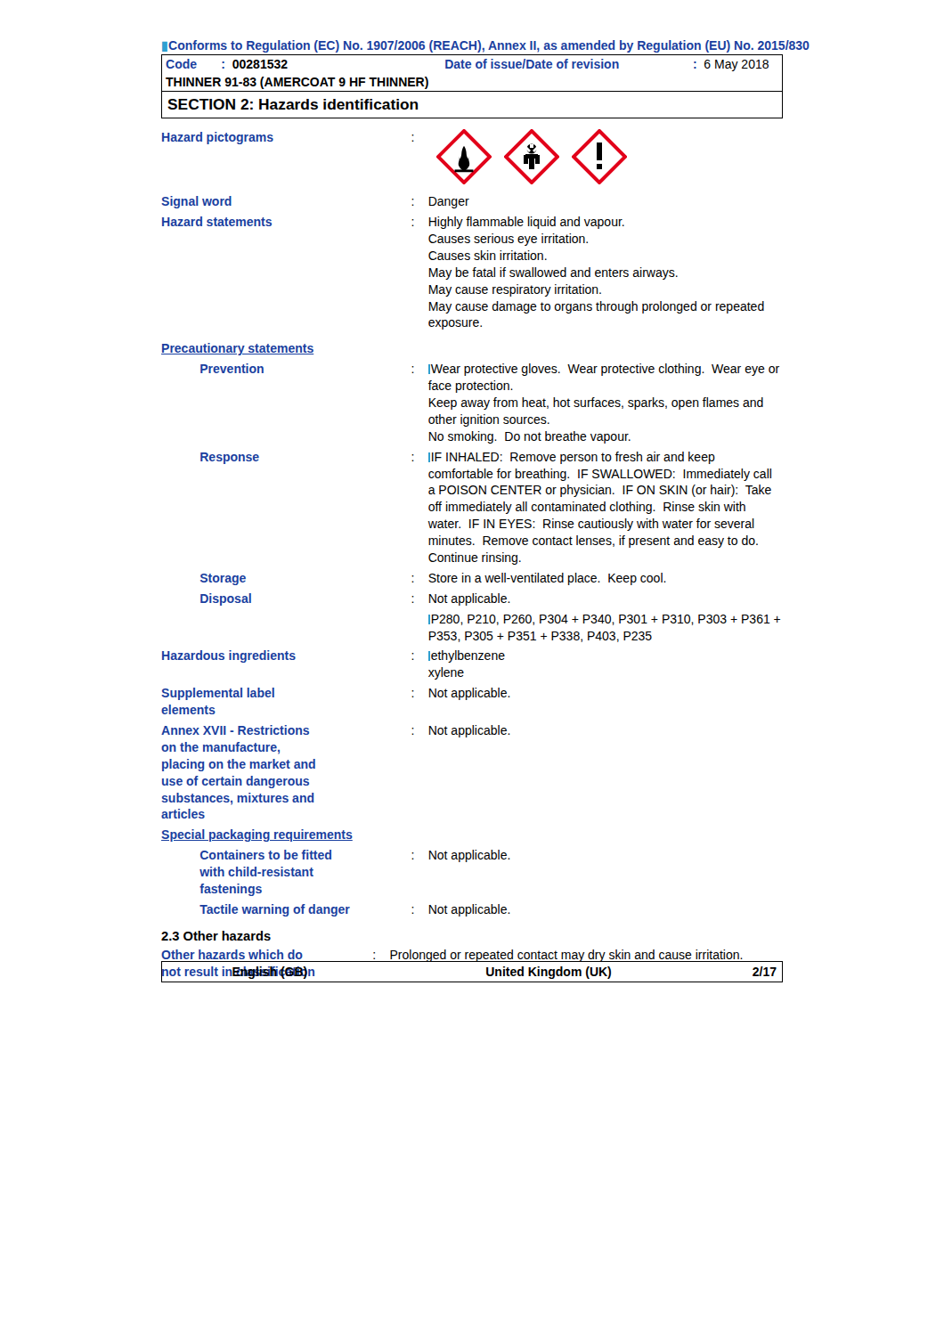▮Conforms to Regulation (EC) No. 1907/2006 (REACH), Annex II, as amended by Regulation (EU) No. 2015/830
| Code : 00281532 | Date of issue/Date of revision | : 6 May 2018 |
| THINNER 91-83 (AMERCOAT 9 HF THINNER) |
SECTION 2: Hazards identification
| Hazard pictograms | : | |
| Signal word | : | Danger |
| Hazard statements | : | Highly flammable liquid and vapour. Causes serious eye irritation. Causes skin irritation. May be fatal if swallowed and enters airways. May cause respiratory irritation. May cause damage to organs through prolonged or repeated exposure. |
| Precautionary statements | | |
| Prevention | : | Wear protective gloves. Wear protective clothing. Wear eye or face protection. Keep away from heat, hot surfaces, sparks, open flames and other ignition sources. No smoking. Do not breathe vapour. |
| Response | : | IF INHALED: Remove person to fresh air and keep comfortable for breathing. IF SWALLOWED: Immediately call a POISON CENTER or physician. IF ON SKIN (or hair): Take off immediately all contaminated clothing. Rinse skin with water. IF IN EYES: Rinse cautiously with water for several minutes. Remove contact lenses, if present and easy to do. Continue rinsing. |
| Storage | : | Store in a well-ventilated place. Keep cool. |
| Disposal | : | Not applicable. |
| | | P280, P210, P260, P304 + P340, P301 + P310, P303 + P361 + P353, P305 + P351 + P338, P403, P235 |
| Hazardous ingredients | : | ethylbenzene xylene |
| Supplemental label elements | : | Not applicable. |
| Annex XVII - Restrictions on the manufacture, placing on the market and use of certain dangerous substances, mixtures and articles | : | Not applicable. |
| Special packaging requirements | | |
| Containers to be fitted with child-resistant fastenings | : | Not applicable. |
| Tactile warning of danger | : | Not applicable. |
2.3 Other hazards
| Other hazards which do not result in classification | : | Prolonged or repeated contact may dry skin and cause irritation. |
English (GB)
United Kingdom (UK)
2/17